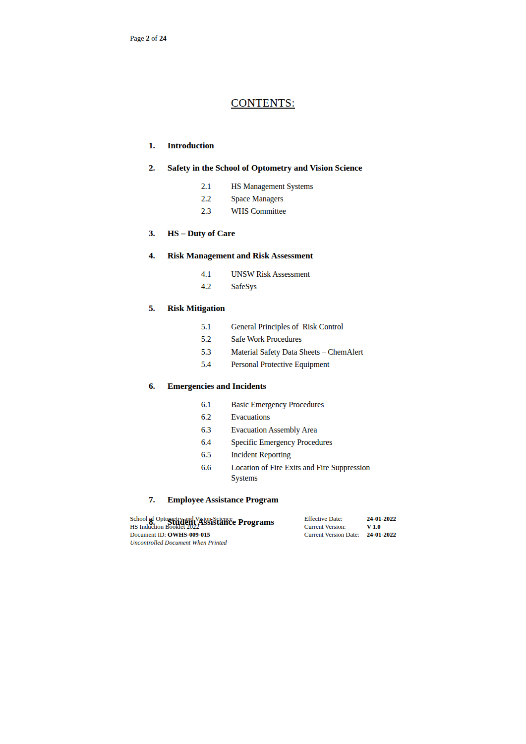Page 2 of 24
CONTENTS:
Introduction
Safety in the School of Optometry and Vision Science
2.1 HS Management Systems
2.2 Space Managers
2.3 WHS Committee
HS – Duty of Care
Risk Management and Risk Assessment
4.1 UNSW Risk Assessment
4.2 SafeSys
Risk Mitigation
5.1 General Principles of Risk Control
5.2 Safe Work Procedures
5.3 Material Safety Data Sheets – ChemAlert
5.4 Personal Protective Equipment
Emergencies and Incidents
6.1 Basic Emergency Procedures
6.2 Evacuations
6.3 Evacuation Assembly Area
6.4 Specific Emergency Procedures
6.5 Incident Reporting
6.6 Location of Fire Exits and Fire Suppression Systems
Employee Assistance Program
Student Assistance Programs
School of Optometry and Vision Science
HS Induction Booklet 2022
Document ID: OWHS-009-015
Uncontrolled Document When Printed
| Effective Date: | 24-01-2022 |
| Current Version: | V 1.0 |
| Current Version Date: | 24-01-2022 |